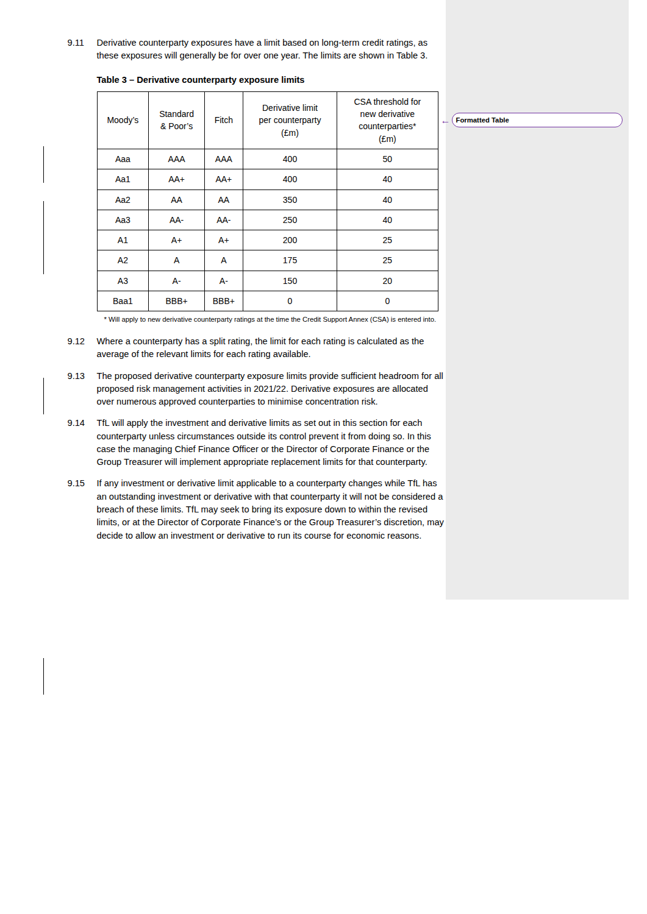←
Formatted Table
9.11
Derivative counterparty exposures have a limit based on long-term credit ratings, as these exposures will generally be for over one year. The limits are shown in Table 3.
Table 3 – Derivative counterparty exposure limits
| Moody’s | Standard & Poor’s | Fitch | Derivative limit per counterparty (£m) | CSA threshold for new derivative counterparties* (£m) |
| --- | --- | --- | --- | --- |
| Aaa | AAA | AAA | 400 | 50 |
| Aa1 | AA+ | AA+ | 400 | 40 |
| Aa2 | AA | AA | 350 | 40 |
| Aa3 | AA- | AA- | 250 | 40 |
| A1 | A+ | A+ | 200 | 25 |
| A2 | A | A | 175 | 25 |
| A3 | A- | A- | 150 | 20 |
| Baa1 | BBB+ | BBB+ | 0 | 0 |
* Will apply to new derivative counterparty ratings at the time the Credit Support Annex (CSA) is entered into.
9.12
Where a counterparty has a split rating, the limit for each rating is calculated as the average of the relevant limits for each rating available.
9.13
The proposed derivative counterparty exposure limits provide sufficient headroom for all proposed risk management activities in 2021/22. Derivative exposures are allocated over numerous approved counterparties to minimise concentration risk.
9.14
TfL will apply the investment and derivative limits as set out in this section for each counterparty unless circumstances outside its control prevent it from doing so. In this case the managing Chief Finance Officer or the Director of Corporate Finance or the Group Treasurer will implement appropriate replacement limits for that counterparty.
9.15
If any investment or derivative limit applicable to a counterparty changes while TfL has an outstanding investment or derivative with that counterparty it will not be considered a breach of these limits. TfL may seek to bring its exposure down to within the revised limits, or at the Director of Corporate Finance’s or the Group Treasurer’s discretion, may decide to allow an investment or derivative to run its course for economic reasons.